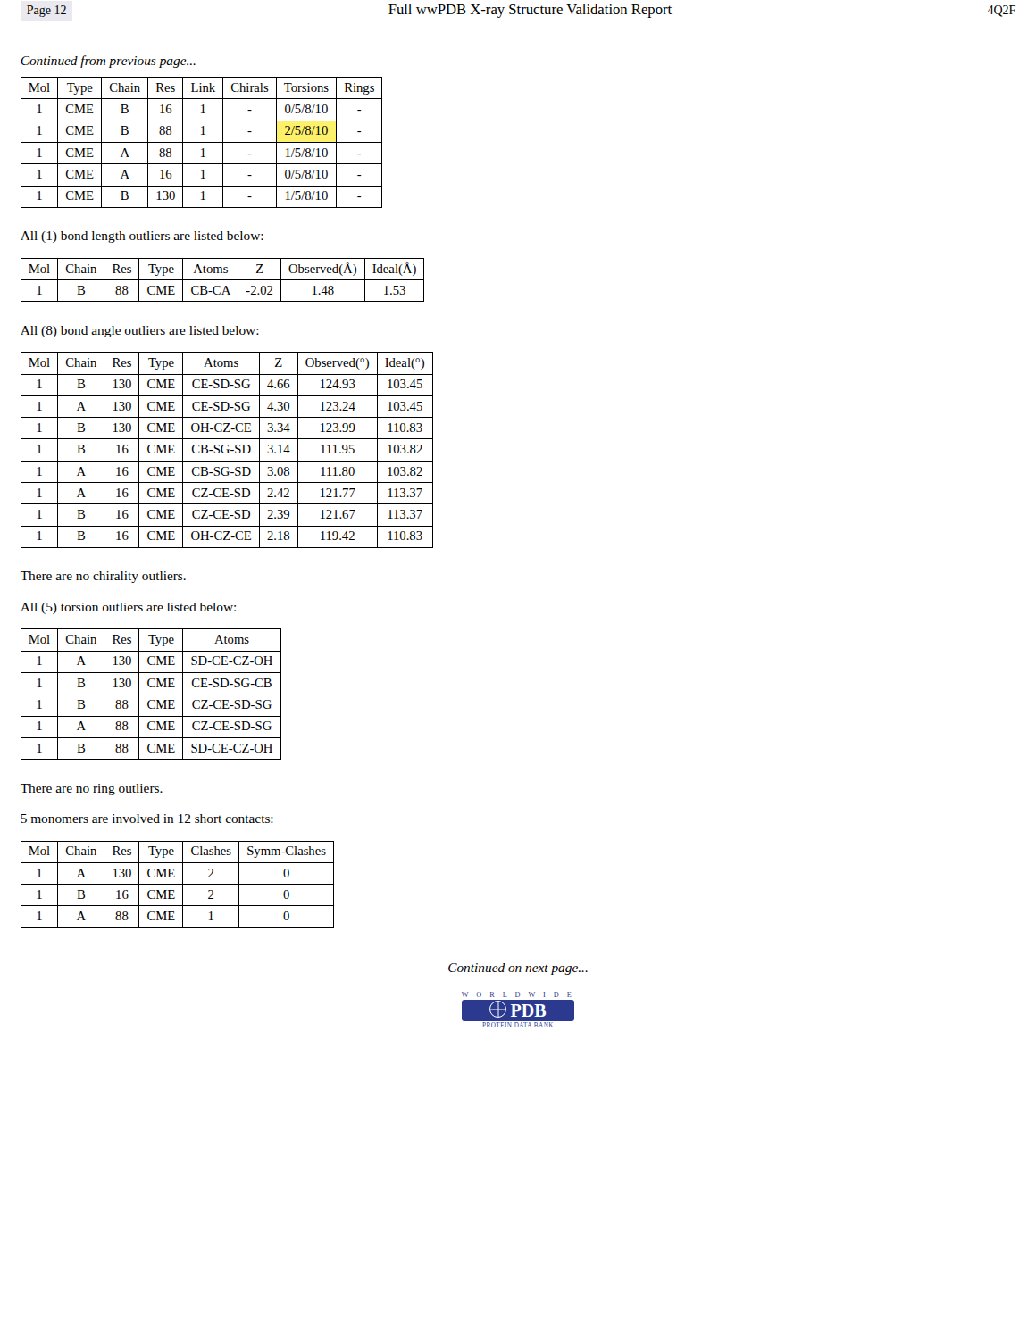Page 12
Full wwPDB X-ray Structure Validation Report
4Q2F
Continued from previous page...
| Mol | Type | Chain | Res | Link | Chirals | Torsions | Rings |
| --- | --- | --- | --- | --- | --- | --- | --- |
| 1 | CME | B | 16 | 1 | - | 0/5/8/10 | - |
| 1 | CME | B | 88 | 1 | - | 2/5/8/10 | - |
| 1 | CME | A | 88 | 1 | - | 1/5/8/10 | - |
| 1 | CME | A | 16 | 1 | - | 0/5/8/10 | - |
| 1 | CME | B | 130 | 1 | - | 1/5/8/10 | - |
All (1) bond length outliers are listed below:
| Mol | Chain | Res | Type | Atoms | Z | Observed(Å) | Ideal(Å) |
| --- | --- | --- | --- | --- | --- | --- | --- |
| 1 | B | 88 | CME | CB-CA | -2.02 | 1.48 | 1.53 |
All (8) bond angle outliers are listed below:
| Mol | Chain | Res | Type | Atoms | Z | Observed(°) | Ideal(°) |
| --- | --- | --- | --- | --- | --- | --- | --- |
| 1 | B | 130 | CME | CE-SD-SG | 4.66 | 124.93 | 103.45 |
| 1 | A | 130 | CME | CE-SD-SG | 4.30 | 123.24 | 103.45 |
| 1 | B | 130 | CME | OH-CZ-CE | 3.34 | 123.99 | 110.83 |
| 1 | B | 16 | CME | CB-SG-SD | 3.14 | 111.95 | 103.82 |
| 1 | A | 16 | CME | CB-SG-SD | 3.08 | 111.80 | 103.82 |
| 1 | A | 16 | CME | CZ-CE-SD | 2.42 | 121.77 | 113.37 |
| 1 | B | 16 | CME | CZ-CE-SD | 2.39 | 121.67 | 113.37 |
| 1 | B | 16 | CME | OH-CZ-CE | 2.18 | 119.42 | 110.83 |
There are no chirality outliers.
All (5) torsion outliers are listed below:
| Mol | Chain | Res | Type | Atoms |
| --- | --- | --- | --- | --- |
| 1 | A | 130 | CME | SD-CE-CZ-OH |
| 1 | B | 130 | CME | CE-SD-SG-CB |
| 1 | B | 88 | CME | CZ-CE-SD-SG |
| 1 | A | 88 | CME | CZ-CE-SD-SG |
| 1 | B | 88 | CME | SD-CE-CZ-OH |
There are no ring outliers.
5 monomers are involved in 12 short contacts:
| Mol | Chain | Res | Type | Clashes | Symm-Clashes |
| --- | --- | --- | --- | --- | --- |
| 1 | A | 130 | CME | 2 | 0 |
| 1 | B | 16 | CME | 2 | 0 |
| 1 | A | 88 | CME | 1 | 0 |
Continued on next page...
W O R L D W I D E
PDB
PROTEIN DATA BANK